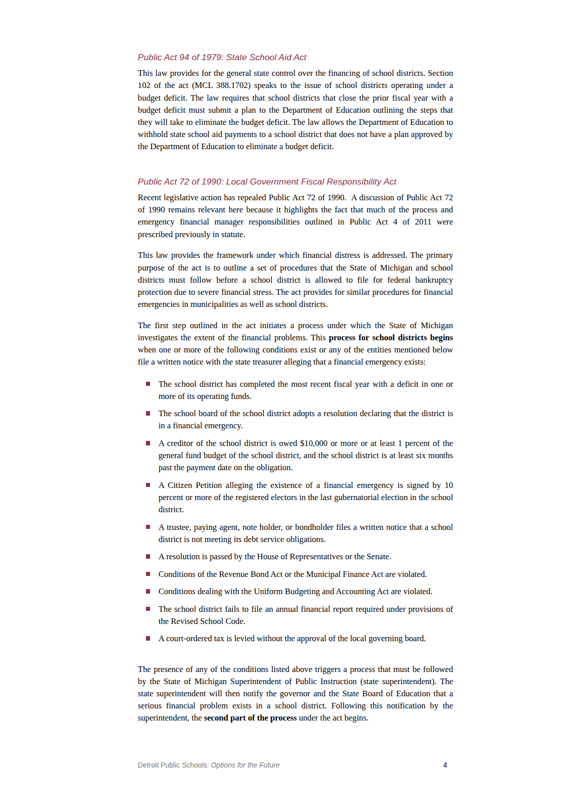Public Act 94 of 1979: State School Aid Act
This law provides for the general state control over the financing of school districts. Section 102 of the act (MCL 388.1702) speaks to the issue of school districts operating under a budget deficit. The law requires that school districts that close the prior fiscal year with a budget deficit must submit a plan to the Department of Education outlining the steps that they will take to eliminate the budget deficit. The law allows the Department of Education to withhold state school aid payments to a school district that does not have a plan approved by the Department of Education to eliminate a budget deficit.
Public Act 72 of 1990: Local Government Fiscal Responsibility Act
Recent legislative action has repealed Public Act 72 of 1990. A discussion of Public Act 72 of 1990 remains relevant here because it highlights the fact that much of the process and emergency financial manager responsibilities outlined in Public Act 4 of 2011 were prescribed previously in statute.
This law provides the framework under which financial distress is addressed. The primary purpose of the act is to outline a set of procedures that the State of Michigan and school districts must follow before a school district is allowed to file for federal bankruptcy protection due to severe financial stress. The act provides for similar procedures for financial emergencies in municipalities as well as school districts.
The first step outlined in the act initiates a process under which the State of Michigan investigates the extent of the financial problems. This process for school districts begins when one or more of the following conditions exist or any of the entities mentioned below file a written notice with the state treasurer alleging that a financial emergency exists:
The school district has completed the most recent fiscal year with a deficit in one or more of its operating funds.
The school board of the school district adopts a resolution declaring that the district is in a financial emergency.
A creditor of the school district is owed $10,000 or more or at least 1 percent of the general fund budget of the school district, and the school district is at least six months past the payment date on the obligation.
A Citizen Petition alleging the existence of a financial emergency is signed by 10 percent or more of the registered electors in the last gubernatorial election in the school district.
A trustee, paying agent, note holder, or bondholder files a written notice that a school district is not meeting its debt service obligations.
A resolution is passed by the House of Representatives or the Senate.
Conditions of the Revenue Bond Act or the Municipal Finance Act are violated.
Conditions dealing with the Uniform Budgeting and Accounting Act are violated.
The school district fails to file an annual financial report required under provisions of the Revised School Code.
A court-ordered tax is levied without the approval of the local governing board.
The presence of any of the conditions listed above triggers a process that must be followed by the State of Michigan Superintendent of Public Instruction (state superintendent). The state superintendent will then notify the governor and the State Board of Education that a serious financial problem exists in a school district. Following this notification by the superintendent, the second part of the process under the act begins.
Detroit Public Schools: Options for the Future
4